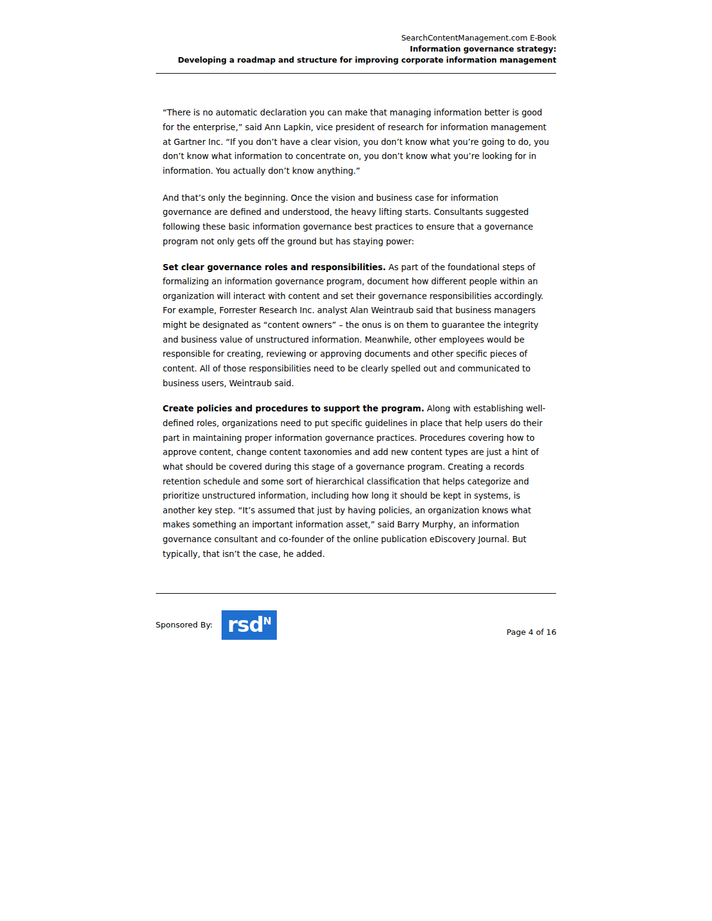SearchContentManagement.com E-Book
Information governance strategy:
Developing a roadmap and structure for improving corporate information management
“There is no automatic declaration you can make that managing information better is good for the enterprise,” said Ann Lapkin, vice president of research for information management at Gartner Inc. “If you don’t have a clear vision, you don’t know what you’re going to do, you don’t know what information to concentrate on, you don’t know what you’re looking for in information. You actually don’t know anything.”
And that’s only the beginning. Once the vision and business case for information governance are defined and understood, the heavy lifting starts. Consultants suggested following these basic information governance best practices to ensure that a governance program not only gets off the ground but has staying power:
Set clear governance roles and responsibilities. As part of the foundational steps of formalizing an information governance program, document how different people within an organization will interact with content and set their governance responsibilities accordingly. For example, Forrester Research Inc. analyst Alan Weintraub said that business managers might be designated as “content owners” – the onus is on them to guarantee the integrity and business value of unstructured information. Meanwhile, other employees would be responsible for creating, reviewing or approving documents and other specific pieces of content. All of those responsibilities need to be clearly spelled out and communicated to business users, Weintraub said.
Create policies and procedures to support the program. Along with establishing well-defined roles, organizations need to put specific guidelines in place that help users do their part in maintaining proper information governance practices. Procedures covering how to approve content, change content taxonomies and add new content types are just a hint of what should be covered during this stage of a governance program. Creating a records retention schedule and some sort of hierarchical classification that helps categorize and prioritize unstructured information, including how long it should be kept in systems, is another key step. “It’s assumed that just by having policies, an organization knows what makes something an important information asset,” said Barry Murphy, an information governance consultant and co-founder of the online publication eDiscovery Journal. But typically, that isn’t the case, he added.
Sponsored By: rsdN
Page 4 of 16